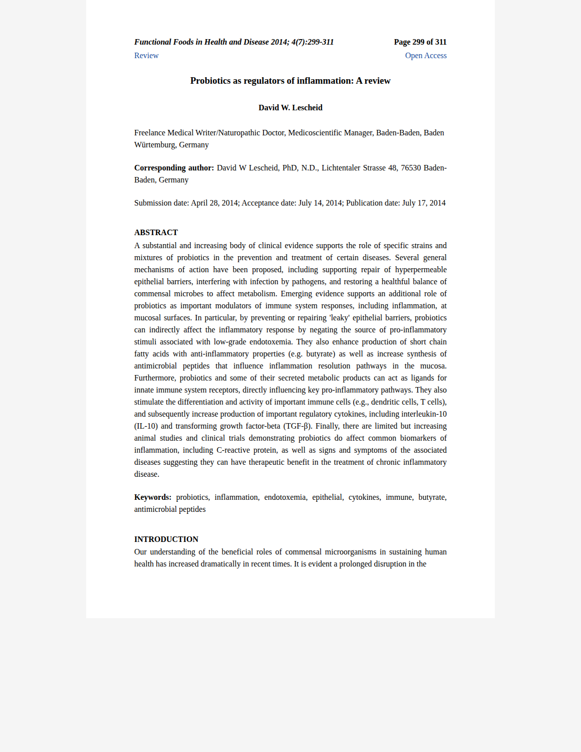Functional Foods in Health and Disease 2014; 4(7):299-311 Page 299 of 311
Review Open Access
Probiotics as regulators of inflammation: A review
David W. Lescheid
Freelance Medical Writer/Naturopathic Doctor, Medicoscientific Manager, Baden-Baden, Baden Würtemburg, Germany
Corresponding author: David W Lescheid, PhD, N.D., Lichtentaler Strasse 48, 76530 Baden-Baden, Germany
Submission date: April 28, 2014; Acceptance date: July 14, 2014; Publication date: July 17, 2014
Abstract
A substantial and increasing body of clinical evidence supports the role of specific strains and mixtures of probiotics in the prevention and treatment of certain diseases. Several general mechanisms of action have been proposed, including supporting repair of hyperpermeable epithelial barriers, interfering with infection by pathogens, and restoring a healthful balance of commensal microbes to affect metabolism. Emerging evidence supports an additional role of probiotics as important modulators of immune system responses, including inflammation, at mucosal surfaces. In particular, by preventing or repairing 'leaky' epithelial barriers, probiotics can indirectly affect the inflammatory response by negating the source of pro-inflammatory stimuli associated with low-grade endotoxemia. They also enhance production of short chain fatty acids with anti-inflammatory properties (e.g. butyrate) as well as increase synthesis of antimicrobial peptides that influence inflammation resolution pathways in the mucosa. Furthermore, probiotics and some of their secreted metabolic products can act as ligands for innate immune system receptors, directly influencing key pro-inflammatory pathways. They also stimulate the differentiation and activity of important immune cells (e.g., dendritic cells, T cells), and subsequently increase production of important regulatory cytokines, including interleukin-10 (IL-10) and transforming growth factor-beta (TGF-β). Finally, there are limited but increasing animal studies and clinical trials demonstrating probiotics do affect common biomarkers of inflammation, including C-reactive protein, as well as signs and symptoms of the associated diseases suggesting they can have therapeutic benefit in the treatment of chronic inflammatory disease.
Keywords: probiotics, inflammation, endotoxemia, epithelial, cytokines, immune, butyrate, antimicrobial peptides
Introduction
Our understanding of the beneficial roles of commensal microorganisms in sustaining human health has increased dramatically in recent times. It is evident a prolonged disruption in the